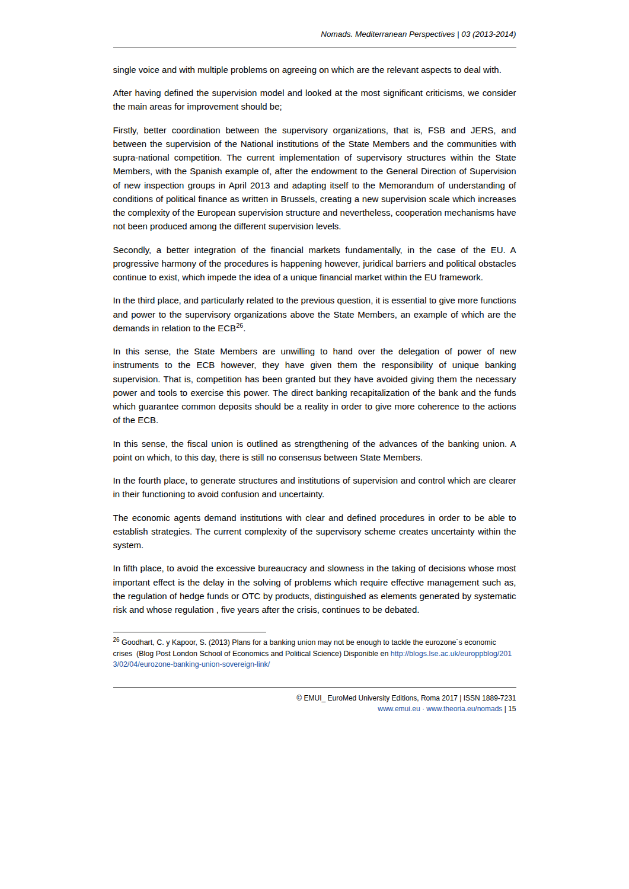Nomads. Mediterranean Perspectives | 03 (2013-2014)
single voice and with multiple problems on agreeing on which are the relevant aspects to deal with.
After having defined the supervision model and looked at the most significant criticisms, we consider the main areas for improvement should be;
Firstly, better coordination between the supervisory organizations, that is, FSB and JERS, and between the supervision of the National institutions of the State Members and the communities with supra-national competition. The current implementation of supervisory structures within the State Members, with the Spanish example of, after the endowment to the General Direction of Supervision of new inspection groups in April 2013 and adapting itself to the Memorandum of understanding of conditions of political finance as written in Brussels, creating a new supervision scale which increases the complexity of the European supervision structure and nevertheless, cooperation mechanisms have not been produced among the different supervision levels.
Secondly, a better integration of the financial markets fundamentally, in the case of the EU. A progressive harmony of the procedures is happening however, juridical barriers and political obstacles continue to exist, which impede the idea of a unique financial market within the EU framework.
In the third place, and particularly related to the previous question, it is essential to give more functions and power to the supervisory organizations above the State Members, an example of which are the demands in relation to the ECB26.
In this sense, the State Members are unwilling to hand over the delegation of power of new instruments to the ECB however, they have given them the responsibility of unique banking supervision. That is, competition has been granted but they have avoided giving them the necessary power and tools to exercise this power. The direct banking recapitalization of the bank and the funds which guarantee common deposits should be a reality in order to give more coherence to the actions of the ECB.
In this sense, the fiscal union is outlined as strengthening of the advances of the banking union. A point on which, to this day, there is still no consensus between State Members.
In the fourth place, to generate structures and institutions of supervision and control which are clearer in their functioning to avoid confusion and uncertainty.
The economic agents demand institutions with clear and defined procedures in order to be able to establish strategies. The current complexity of the supervisory scheme creates uncertainty within the system.
In fifth place, to avoid the excessive bureaucracy and slowness in the taking of decisions whose most important effect is the delay in the solving of problems which require effective management such as, the regulation of hedge funds or OTC by products, distinguished as elements generated by systematic risk and whose regulation , five years after the crisis, continues to be debated.
26 Goodhart, C. y Kapoor, S. (2013) Plans for a banking union may not be enough to tackle the eurozone´s economic crises (Blog Post London School of Economics and Political Science) Disponible en http://blogs.lse.ac.uk/europpblog/2013/02/04/eurozone-banking-union-sovereign-link/
© EMUI_ EuroMed University Editions, Roma 2017 | ISSN 1889-7231
www.emui.eu · www.theoria.eu/nomads | 15